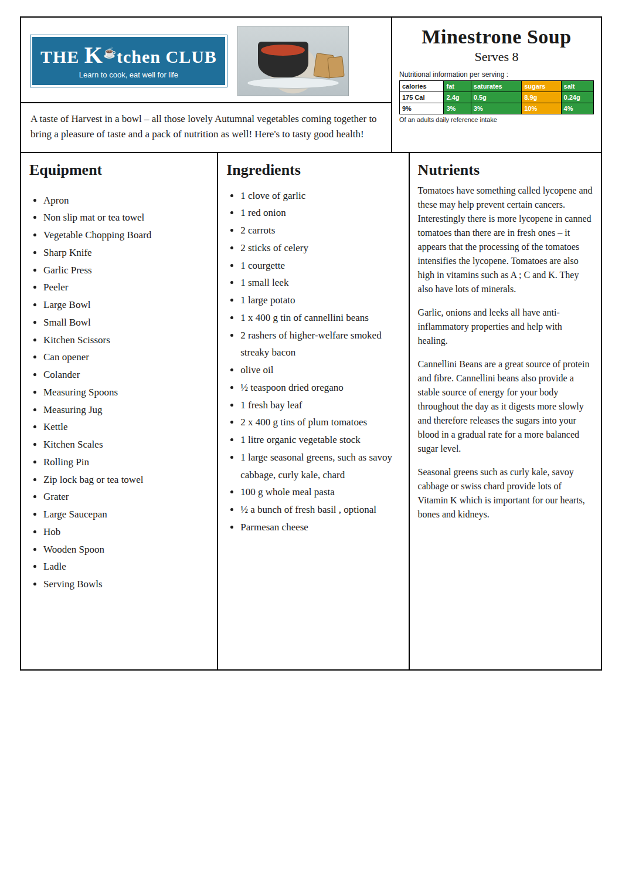THE K☕tchen CLUB
Learn to cook, eat well for life
A taste of Harvest in a bowl – all those lovely Autumnal vegetables coming together to bring a pleasure of taste and a pack of nutrition as well! Here's to tasty good health!
Minestrone Soup
Serves 8
Nutritional information per serving :
| calories | fat | saturates | sugars | salt |
| --- | --- | --- | --- | --- |
| 175 Cal | 2.4g | 0.5g | 8.9g | 0.24g |
| 9% | 3% | 3% | 10% | 4% |
Of an adults daily reference intake
Equipment
Apron
Non slip mat or tea towel
Vegetable Chopping Board
Sharp Knife
Garlic Press
Peeler
Large Bowl
Small Bowl
Kitchen Scissors
Can opener
Colander
Measuring Spoons
Measuring Jug
Kettle
Kitchen Scales
Rolling Pin
Zip lock bag or tea towel
Grater
Large Saucepan
Hob
Wooden Spoon
Ladle
Serving Bowls
Ingredients
1 clove of garlic
1 red onion
2 carrots
2 sticks of celery
1 courgette
1 small leek
1 large potato
1 x 400 g tin of cannellini beans
2 rashers of higher-welfare smoked streaky bacon
olive oil
½ teaspoon dried oregano
1 fresh bay leaf
2 x 400 g tins of plum tomatoes
1 litre organic vegetable stock
1 large seasonal greens, such as savoy cabbage, curly kale, chard
100 g whole meal pasta
½ a bunch of fresh basil , optional
Parmesan cheese
Nutrients
Tomatoes have something called lycopene and these may help prevent certain cancers. Interestingly there is more lycopene in canned tomatoes than there are in fresh ones – it appears that the processing of the tomatoes intensifies the lycopene. Tomatoes are also high in vitamins such as A ; C and K. They also have lots of minerals.
Garlic, onions and leeks all have anti-inflammatory properties and help with healing.
Cannellini Beans are a great source of protein and fibre. Cannellini beans also provide a stable source of energy for your body throughout the day as it digests more slowly and therefore releases the sugars into your blood in a gradual rate for a more balanced sugar level.
Seasonal greens such as curly kale, savoy cabbage or swiss chard provide lots of Vitamin K which is important for our hearts, bones and kidneys.